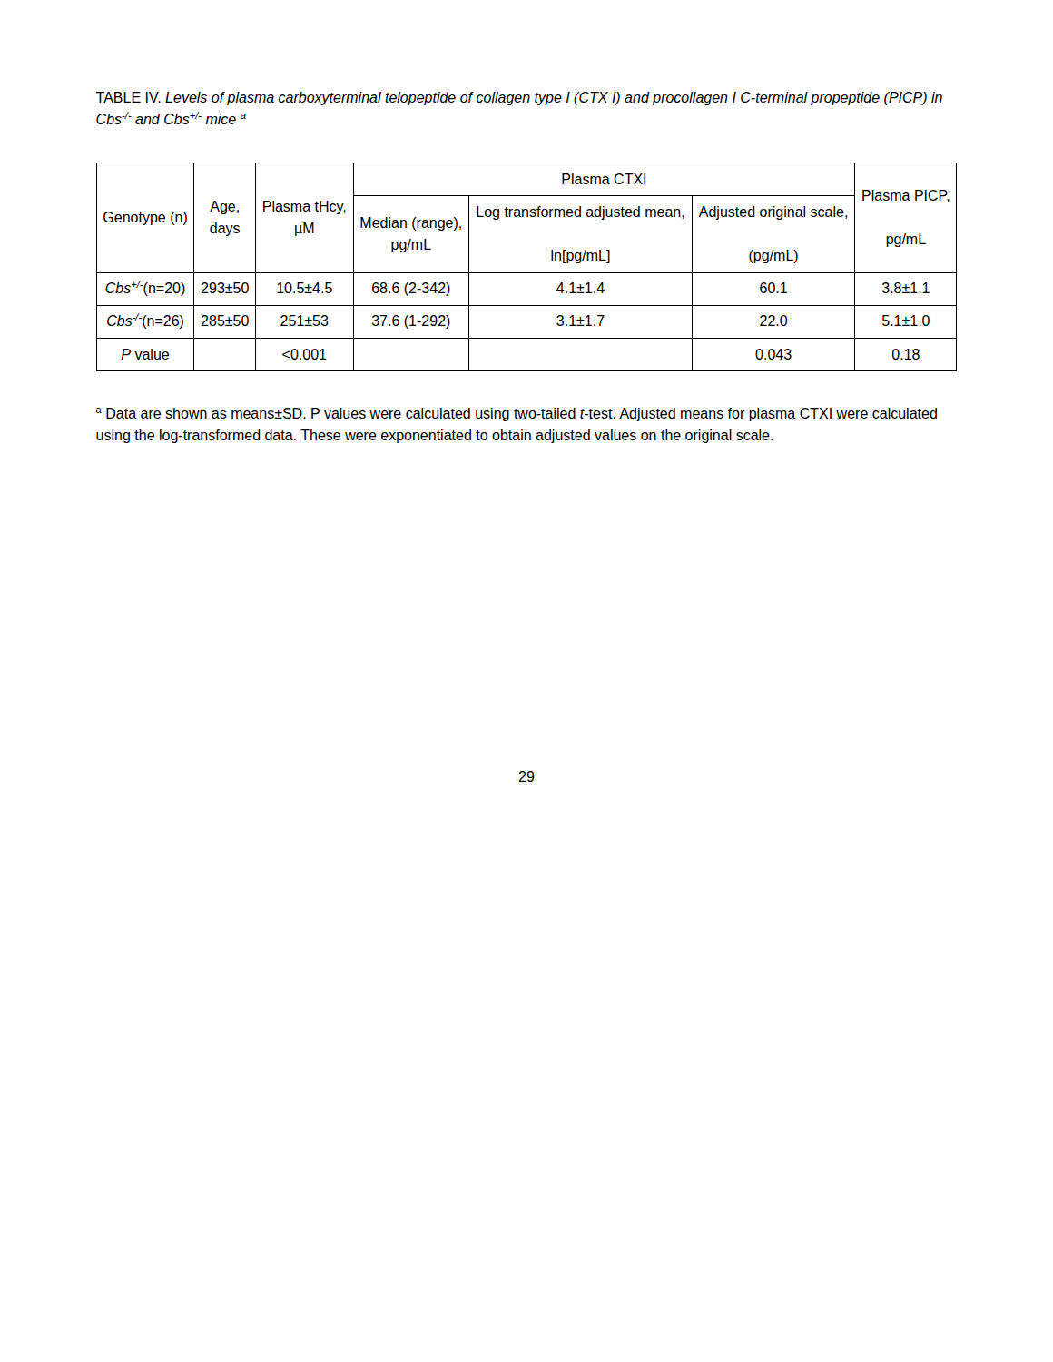TABLE IV. Levels of plasma carboxyterminal telopeptide of collagen type I (CTX I) and procollagen I C-terminal propeptide (PICP) in Cbs-/- and Cbs+/- mice a
| Genotype (n) | Age, days | Plasma tHcy, µM | Plasma CTXI | Plasma PICP, pg/mL |
| Median (range), pg/mL | Log transformed adjusted mean, ln[pg/mL] | Adjusted original scale, (pg/mL) |
| Cbs +/- (n=20) | 293±50 | 10.5±4.5 | 68.6 (2-342) | 4.1±1.4 | 60.1 | 3.8±1.1 |
| Cbs -/- (n=26) | 285±50 | 251±53 | 37.6 (1-292) | 3.1±1.7 | 22.0 | 5.1±1.0 |
| P value | | <0.001 | | | 0.043 | 0.18 |
a Data are shown as means±SD. P values were calculated using two-tailed t-test. Adjusted means for plasma CTXI were calculated using the log-transformed data. These were exponentiated to obtain adjusted values on the original scale.
29